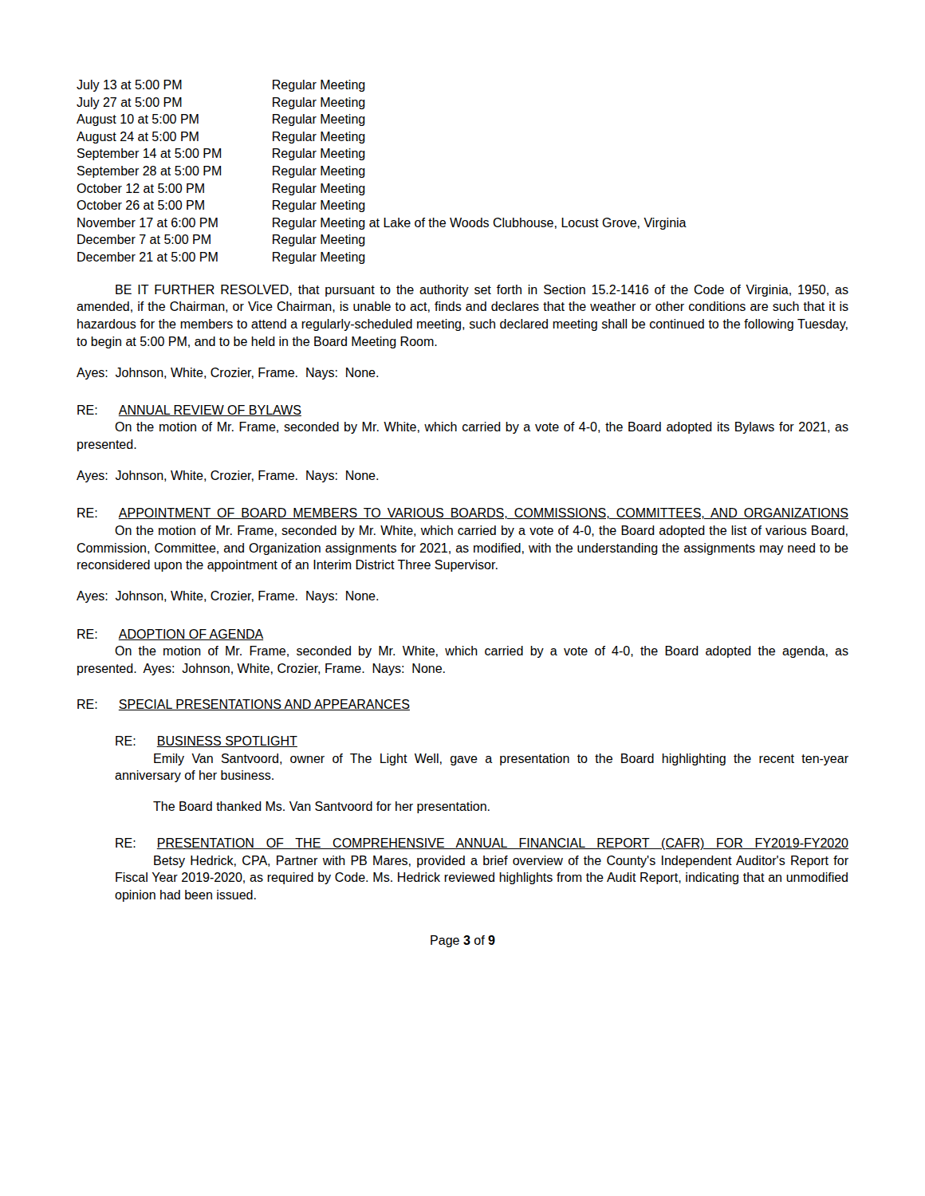| July 13 at 5:00 PM | Regular Meeting |
| July 27 at 5:00 PM | Regular Meeting |
| August 10 at 5:00 PM | Regular Meeting |
| August 24 at 5:00 PM | Regular Meeting |
| September 14 at 5:00 PM | Regular Meeting |
| September 28 at 5:00 PM | Regular Meeting |
| October 12 at 5:00 PM | Regular Meeting |
| October 26 at 5:00 PM | Regular Meeting |
| November 17 at 6:00 PM | Regular Meeting at Lake of the Woods Clubhouse, Locust Grove, Virginia |
| December 7 at 5:00 PM | Regular Meeting |
| December 21 at 5:00 PM | Regular Meeting |
BE IT FURTHER RESOLVED, that pursuant to the authority set forth in Section 15.2-1416 of the Code of Virginia, 1950, as amended, if the Chairman, or Vice Chairman, is unable to act, finds and declares that the weather or other conditions are such that it is hazardous for the members to attend a regularly-scheduled meeting, such declared meeting shall be continued to the following Tuesday, to begin at 5:00 PM, and to be held in the Board Meeting Room.
Ayes: Johnson, White, Crozier, Frame. Nays: None.
RE:
ANNUAL REVIEW OF BYLAWS
On the motion of Mr. Frame, seconded by Mr. White, which carried by a vote of 4-0, the Board adopted its Bylaws for 2021, as presented.
Ayes: Johnson, White, Crozier, Frame. Nays: None.
RE:
APPOINTMENT OF BOARD MEMBERS TO VARIOUS BOARDS, COMMISSIONS, COMMITTEES, AND ORGANIZATIONS
On the motion of Mr. Frame, seconded by Mr. White, which carried by a vote of 4-0, the Board adopted the list of various Board, Commission, Committee, and Organization assignments for 2021, as modified, with the understanding the assignments may need to be reconsidered upon the appointment of an Interim District Three Supervisor.
Ayes: Johnson, White, Crozier, Frame. Nays: None.
RE:
ADOPTION OF AGENDA
On the motion of Mr. Frame, seconded by Mr. White, which carried by a vote of 4-0, the Board adopted the agenda, as presented. Ayes: Johnson, White, Crozier, Frame. Nays: None.
RE:
SPECIAL PRESENTATIONS AND APPEARANCES
RE:
BUSINESS SPOTLIGHT
Emily Van Santvoord, owner of The Light Well, gave a presentation to the Board highlighting the recent ten-year anniversary of her business.
The Board thanked Ms. Van Santvoord for her presentation.
RE:
PRESENTATION OF THE COMPREHENSIVE ANNUAL FINANCIAL REPORT (CAFR) FOR FY2019-FY2020
Betsy Hedrick, CPA, Partner with PB Mares, provided a brief overview of the County's Independent Auditor's Report for Fiscal Year 2019-2020, as required by Code. Ms. Hedrick reviewed highlights from the Audit Report, indicating that an unmodified opinion had been issued.
Page 3 of 9